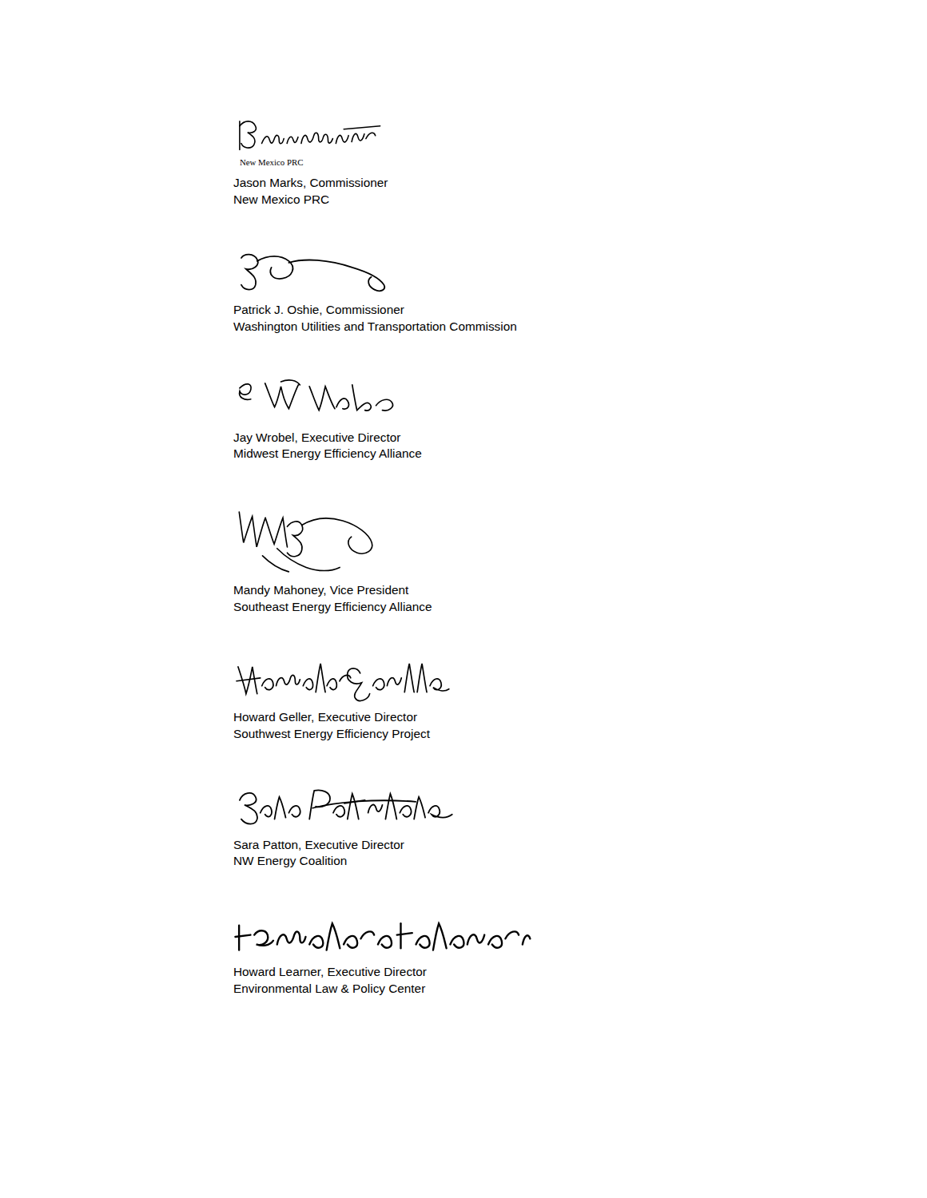New Mexico PRC
Jason Marks, Commissioner
New Mexico PRC
Patrick J. Oshie, Commissioner
Washington Utilities and Transportation Commission
Jay Wrobel, Executive Director
Midwest Energy Efficiency Alliance
Mandy Mahoney, Vice President
Southeast Energy Efficiency Alliance
Howard Geller, Executive Director
Southwest Energy Efficiency Project
Sara Patton, Executive Director
NW Energy Coalition
Howard Learner, Executive Director
Environmental Law & Policy Center